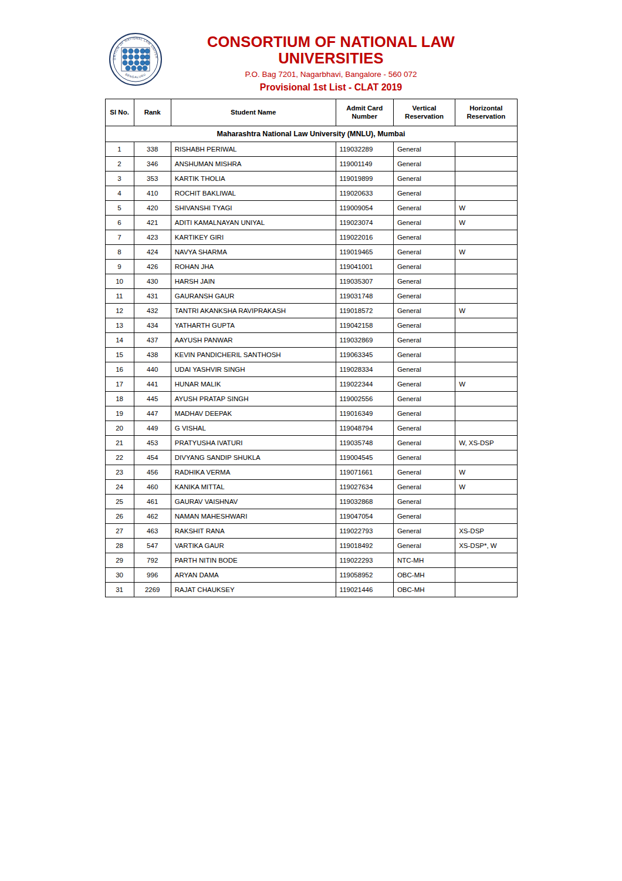CONSORTIUM OF NATIONAL LAW UNIVERSITIES BENGALURU
CONSORTIUM OF NATIONAL LAW UNIVERSITIES
P.O. Bag 7201, Nagarbhavi, Bangalore - 560 072
Provisional 1st List - CLAT 2019
| Maharashtra National Law University (MNLU), Mumbai |
| Sl No. | Rank | Student Name | Admit Card Number | Vertical Reservation | Horizontal Reservation |
| 1 | 338 | RISHABH PERIWAL | 119032289 | General | |
| 2 | 346 | ANSHUMAN MISHRA | 119001149 | General | |
| 3 | 353 | KARTIK THOLIA | 119019899 | General | |
| 4 | 410 | ROCHIT BAKLIWAL | 119020633 | General | |
| 5 | 420 | SHIVANSHI TYAGI | 119009054 | General | W |
| 6 | 421 | ADITI KAMALNAYAN UNIYAL | 119023074 | General | W |
| 7 | 423 | KARTIKEY GIRI | 119022016 | General | |
| 8 | 424 | NAVYA SHARMA | 119019465 | General | W |
| 9 | 426 | ROHAN JHA | 119041001 | General | |
| 10 | 430 | HARSH JAIN | 119035307 | General | |
| 11 | 431 | GAURANSH GAUR | 119031748 | General | |
| 12 | 432 | TANTRI AKANKSHA RAVIPRAKASH | 119018572 | General | W |
| 13 | 434 | YATHARTH GUPTA | 119042158 | General | |
| 14 | 437 | AAYUSH PANWAR | 119032869 | General | |
| 15 | 438 | KEVIN PANDICHERIL SANTHOSH | 119063345 | General | |
| 16 | 440 | UDAI YASHVIR SINGH | 119028334 | General | |
| 17 | 441 | HUNAR MALIK | 119022344 | General | W |
| 18 | 445 | AYUSH PRATAP SINGH | 119002556 | General | |
| 19 | 447 | MADHAV DEEPAK | 119016349 | General | |
| 20 | 449 | G VISHAL | 119048794 | General | |
| 21 | 453 | PRATYUSHA IVATURI | 119035748 | General | W, XS-DSP |
| 22 | 454 | DIVYANG SANDIP SHUKLA | 119004545 | General | |
| 23 | 456 | RADHIKA VERMA | 119071661 | General | W |
| 24 | 460 | KANIKA MITTAL | 119027634 | General | W |
| 25 | 461 | GAURAV VAISHNAV | 119032868 | General | |
| 26 | 462 | NAMAN MAHESHWARI | 119047054 | General | |
| 27 | 463 | RAKSHIT RANA | 119022793 | General | XS-DSP |
| 28 | 547 | VARTIKA GAUR | 119018492 | General | XS-DSP*, W |
| 29 | 792 | PARTH NITIN BODE | 119022293 | NTC-MH | |
| 30 | 996 | ARYAN DAMA | 119058952 | OBC-MH | |
| 31 | 2269 | RAJAT CHAUKSEY | 119021446 | OBC-MH | |